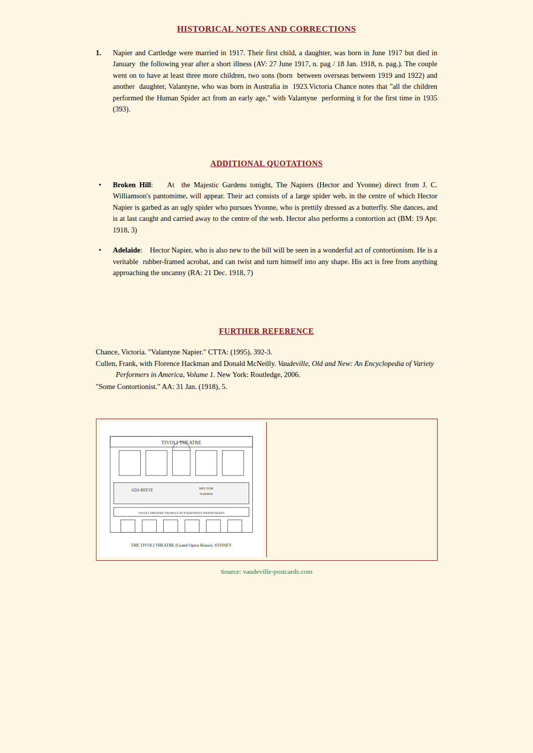HISTORICAL NOTES AND CORRECTIONS
1. Napier and Cartledge were married in 1917. Their first child, a daughter, was born in June 1917 but died in January the following year after a short illness (AV: 27 June 1917, n. pag / 18 Jan. 1918, n. pag.). The couple went on to have at least three more children, two sons (born between overseas between 1919 and 1922) and another daughter, Valantyne, who was born in Australia in 1923.Victoria Chance notes that "all the children performed the Human Spider act from an early age," with Valantyne performing it for the first time in 1935 (393).
ADDITIONAL QUOTATIONS
• Broken Hill: At the Majestic Gardens tonight, The Napiers (Hector and Yvonne) direct from J. C. Williamson's pantomime, will appear. Their act consists of a large spider web, in the centre of which Hector Napier is garbed as an ugly spider who pursues Yvonne, who is prettily dressed as a butterfly. She dances, and is at last caught and carried away to the centre of the web. Hector also performs a contortion act (BM: 19 Apr. 1918, 3)
• Adelaide: Hector Napier, who is also new to the bill will be seen in a wonderful act of contortionism. He is a veritable rubber-framed acrobat, and can twist and turn himself into any shape. His act is free from anything approaching the uncanny (RA: 21 Dec. 1918, 7)
FURTHER REFERENCE
Chance, Victoria. "Valantyne Napier." CTTA: (1995), 392-3.
Cullen, Frank, with Florence Hackman and Donald McNeilly. Vaudeville, Old and New: An Encyclopedia of Variety Performers in America, Volume 1. New York: Routledge, 2006.
"Some Contortionist." AA: 31 Jan. (1918), 5.
Source: vaudeville-postcards.com